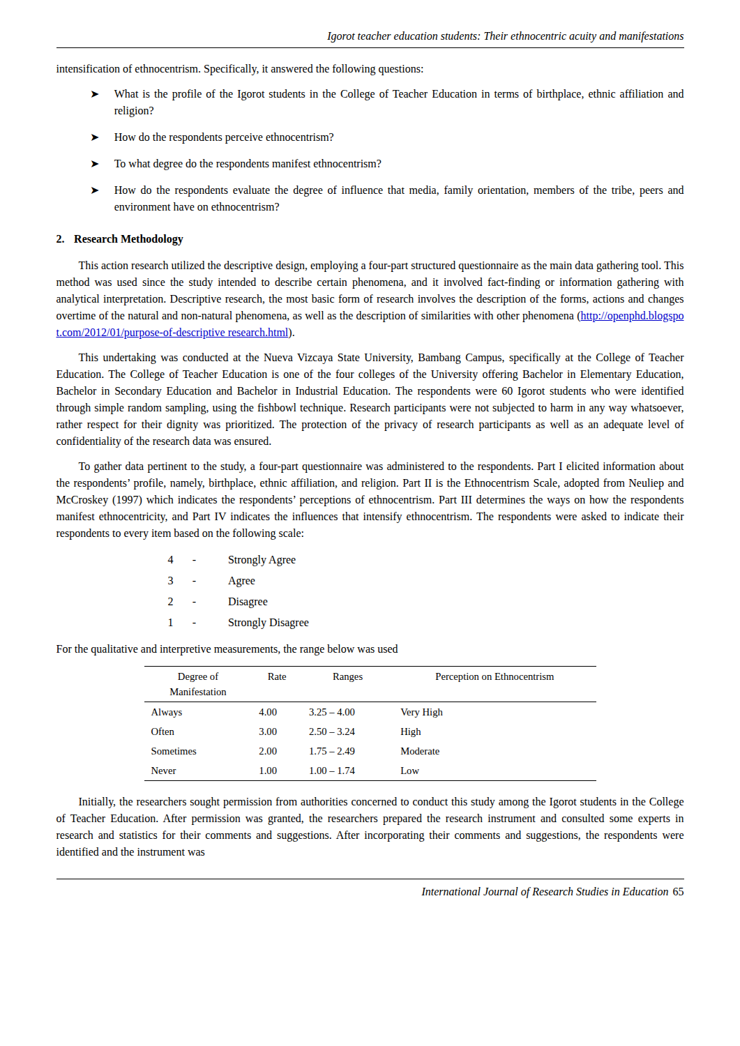Igorot teacher education students: Their ethnocentric acuity and manifestations
intensification of ethnocentrism. Specifically, it answered the following questions:
What is the profile of the Igorot students in the College of Teacher Education in terms of birthplace, ethnic affiliation and religion?
How do the respondents perceive ethnocentrism?
To what degree do the respondents manifest ethnocentrism?
How do the respondents evaluate the degree of influence that media, family orientation, members of the tribe, peers and environment have on ethnocentrism?
2. Research Methodology
This action research utilized the descriptive design, employing a four-part structured questionnaire as the main data gathering tool. This method was used since the study intended to describe certain phenomena, and it involved fact-finding or information gathering with analytical interpretation. Descriptive research, the most basic form of research involves the description of the forms, actions and changes overtime of the natural and non-natural phenomena, as well as the description of similarities with other phenomena (http://openphd.blogspot.com/2012/01/purpose-of-descriptive research.html).
This undertaking was conducted at the Nueva Vizcaya State University, Bambang Campus, specifically at the College of Teacher Education. The College of Teacher Education is one of the four colleges of the University offering Bachelor in Elementary Education, Bachelor in Secondary Education and Bachelor in Industrial Education. The respondents were 60 Igorot students who were identified through simple random sampling, using the fishbowl technique. Research participants were not subjected to harm in any way whatsoever, rather respect for their dignity was prioritized. The protection of the privacy of research participants as well as an adequate level of confidentiality of the research data was ensured.
To gather data pertinent to the study, a four-part questionnaire was administered to the respondents. Part I elicited information about the respondents’ profile, namely, birthplace, ethnic affiliation, and religion. Part II is the Ethnocentrism Scale, adopted from Neuliep and McCroskey (1997) which indicates the respondents’ perceptions of ethnocentrism. Part III determines the ways on how the respondents manifest ethnocentricity, and Part IV indicates the influences that intensify ethnocentrism. The respondents were asked to indicate their respondents to every item based on the following scale:
4-Strongly Agree
3-Agree
2-Disagree
1-Strongly Disagree
For the qualitative and interpretive measurements, the range below was used
| Degree of Manifestation | Rate | Ranges | Perception on Ethnocentrism |
| --- | --- | --- | --- |
| Always | 4.00 | 3.25 – 4.00 | Very High |
| Often | 3.00 | 2.50 – 3.24 | High |
| Sometimes | 2.00 | 1.75 – 2.49 | Moderate |
| Never | 1.00 | 1.00 – 1.74 | Low |
Initially, the researchers sought permission from authorities concerned to conduct this study among the Igorot students in the College of Teacher Education. After permission was granted, the researchers prepared the research instrument and consulted some experts in research and statistics for their comments and suggestions. After incorporating their comments and suggestions, the respondents were identified and the instrument was
International Journal of Research Studies in Education65